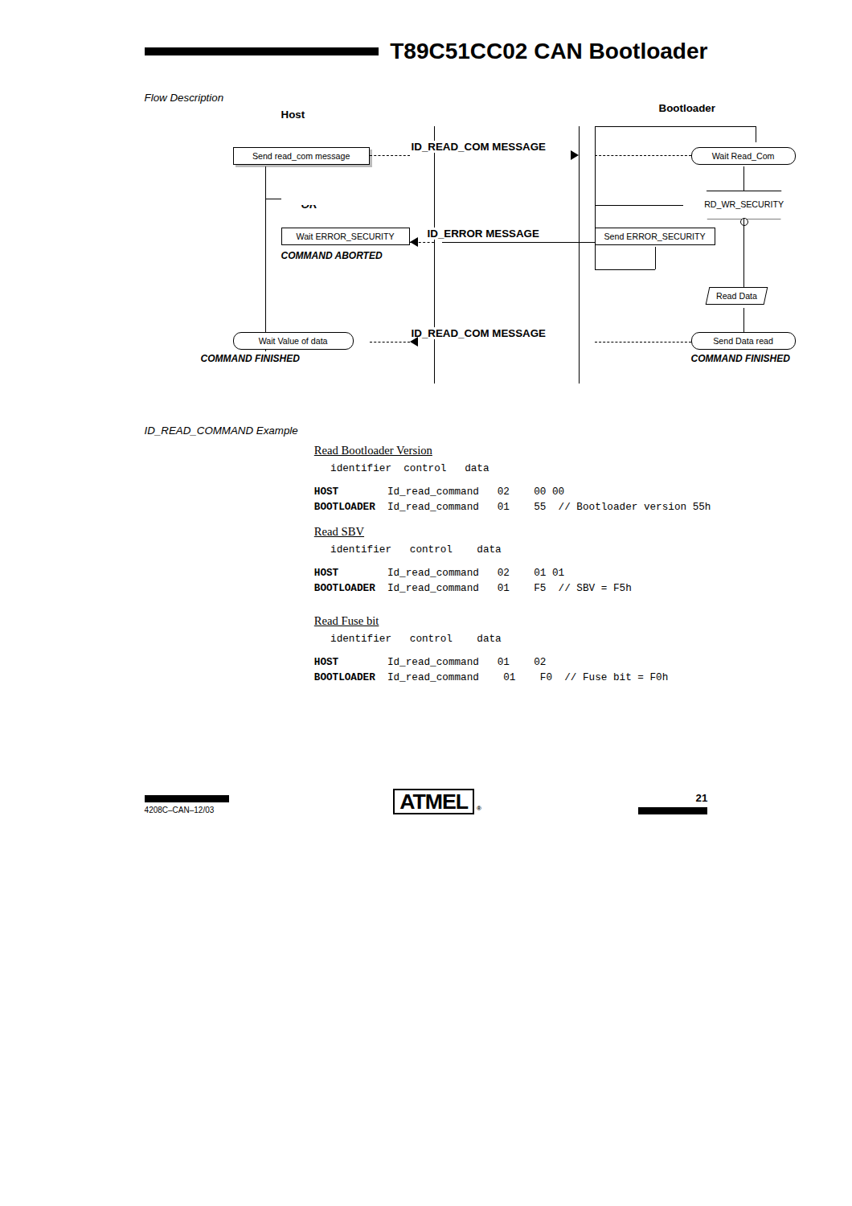T89C51CC02 CAN Bootloader
Flow Description
Host
Bootloader
Send read_com message
ID_READ_COM MESSAGE
Wait Read_Com
RD_WR_SECURITY
Send ERROR_SECURITY
ID_ERROR MESSAGE
Wait ERROR_SECURITY
OR
COMMAND ABORTED
Read Data
ID_READ_COM MESSAGE
Send Data read
COMMAND FINISHED
Wait Value of data
COMMAND FINISHED
ID_READ_COMMAND Example
Read Bootloader Version
identifier control data
HOST Id_read_command 02 00 00
BOOTLOADER Id_read_command 01 55 // Bootloader version 55h
Read SBV
identifier control data
HOST Id_read_command 02 01 01
BOOTLOADER Id_read_command 01 F5 // SBV = F5h
Read Fuse bit
identifier control data
HOST Id_read_command 01 02
BOOTLOADER Id_read_command 01 F0 // Fuse bit = F0h
4208C–CAN–12/03
ATMEL®
21